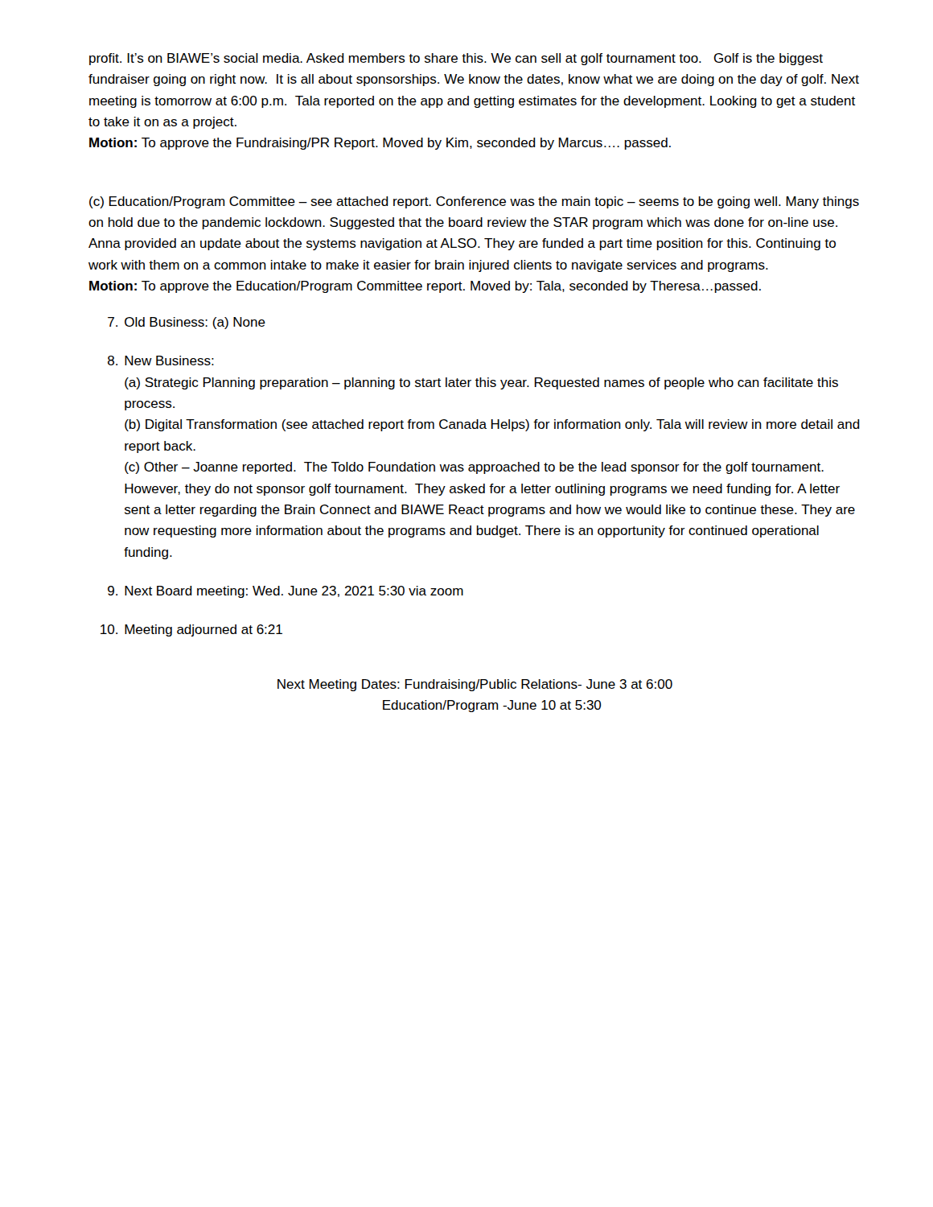profit. It’s on BIAWE’s social media. Asked members to share this. We can sell at golf tournament too. Golf is the biggest fundraiser going on right now. It is all about sponsorships. We know the dates, know what we are doing on the day of golf. Next meeting is tomorrow at 6:00 p.m. Tala reported on the app and getting estimates for the development. Looking to get a student to take it on as a project.
Motion: To approve the Fundraising/PR Report. Moved by Kim, seconded by Marcus…. passed.
(c) Education/Program Committee – see attached report. Conference was the main topic – seems to be going well. Many things on hold due to the pandemic lockdown. Suggested that the board review the STAR program which was done for on-line use. Anna provided an update about the systems navigation at ALSO. They are funded a part time position for this. Continuing to work with them on a common intake to make it easier for brain injured clients to navigate services and programs.
Motion: To approve the Education/Program Committee report. Moved by: Tala, seconded by Theresa…passed.
7. Old Business: (a) None
8. New Business:
(a) Strategic Planning preparation – planning to start later this year. Requested names of people who can facilitate this process.
(b) Digital Transformation (see attached report from Canada Helps) for information only. Tala will review in more detail and report back.
(c) Other – Joanne reported. The Toldo Foundation was approached to be the lead sponsor for the golf tournament. However, they do not sponsor golf tournament. They asked for a letter outlining programs we need funding for. A letter sent a letter regarding the Brain Connect and BIAWE React programs and how we would like to continue these. They are now requesting more information about the programs and budget. There is an opportunity for continued operational funding.
9. Next Board meeting: Wed. June 23, 2021 5:30 via zoom
10. Meeting adjourned at 6:21
Next Meeting Dates: Fundraising/Public Relations- June 3 at 6:00 Education/Program -June 10 at 5:30